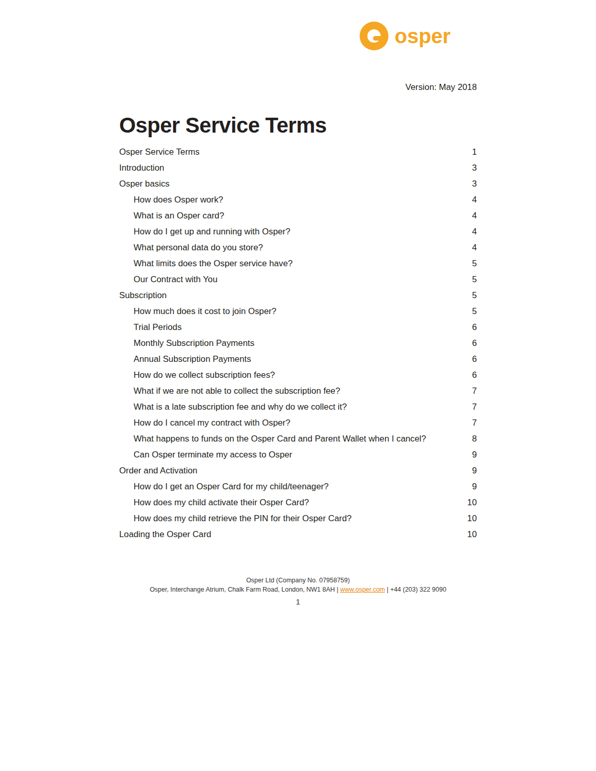osper
Version: May 2018
Osper Service Terms
Osper Service Terms 1
Introduction 3
Osper basics 3
How does Osper work? 4
What is an Osper card? 4
How do I get up and running with Osper? 4
What personal data do you store? 4
What limits does the Osper service have? 5
Our Contract with You 5
Subscription 5
How much does it cost to join Osper? 5
Trial Periods 6
Monthly Subscription Payments 6
Annual Subscription Payments 6
How do we collect subscription fees? 6
What if we are not able to collect the subscription fee? 7
What is a late subscription fee and why do we collect it? 7
How do I cancel my contract with Osper? 7
What happens to funds on the Osper Card and Parent Wallet when I cancel? 8
Can Osper terminate my access to Osper 9
Order and Activation 9
How do I get an Osper Card for my child/teenager? 9
How does my child activate their Osper Card? 10
How does my child retrieve the PIN for their Osper Card? 10
Loading the Osper Card 10
Osper Ltd (Company No. 07958759)
Osper, Interchange Atrium, Chalk Farm Road, London, NW1 8AH | www.osper.com | +44 (203) 322 9090
1